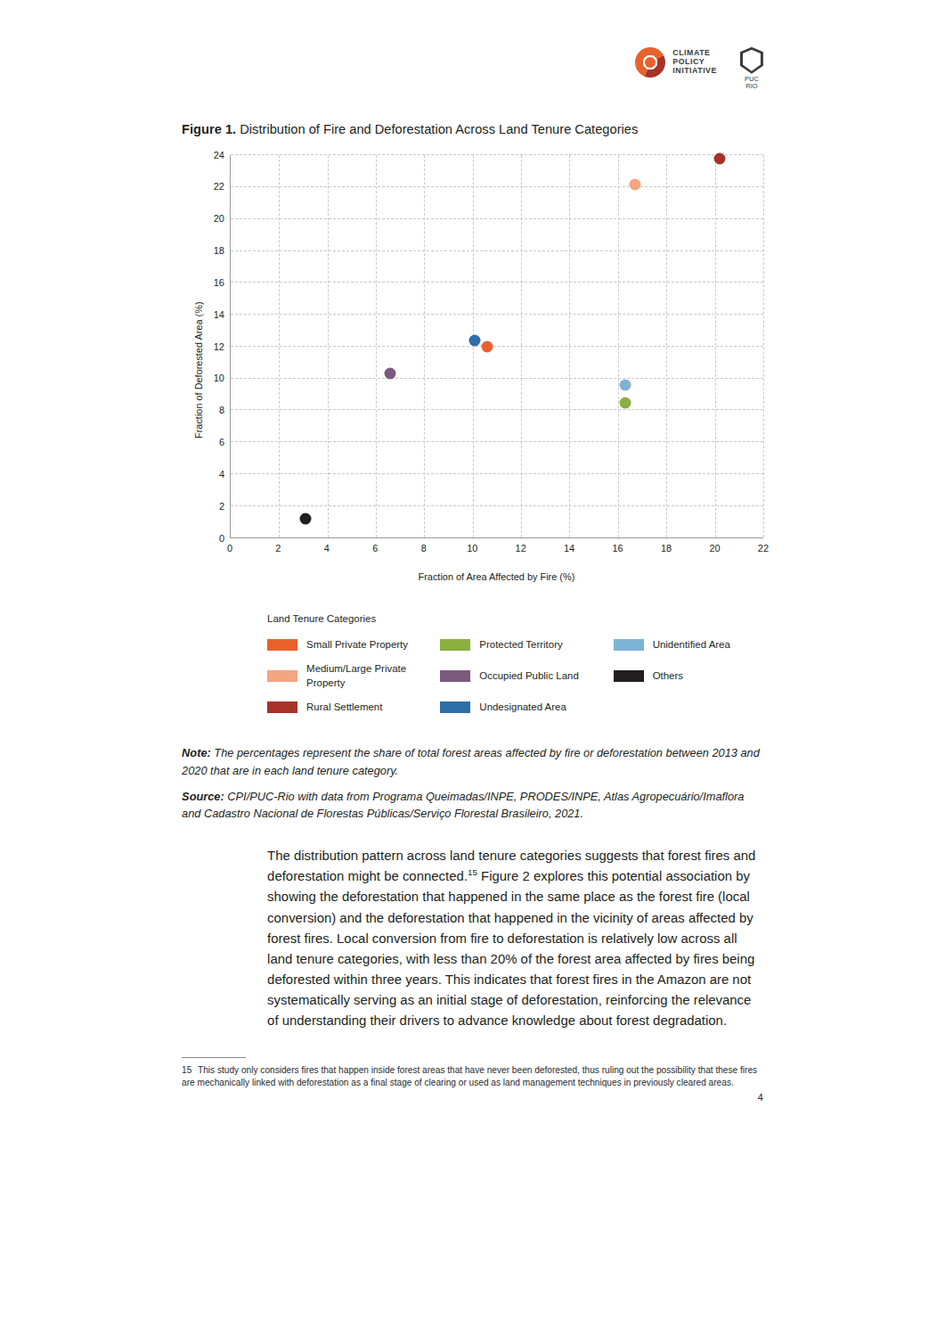Climate
Policy
Initiative
PUC
RIO
Figure 1. Distribution of Fire and Deforestation Across Land Tenure Categories
Fraction of Deforested Area (%)
24 22 20 18 16 14 12 10 8 6 4 2 0
0 2 4 6 8 10 12 14 16 18 20 22
Fraction of Area Affected by Fire (%)
Land Tenure Categories
Small Private Property
Protected Territory
Unidentified Area
Medium/Large Private Property
Occupied Public Land
Others
Rural Settlement
Undesignated Area
Note: The percentages represent the share of total forest areas affected by fire or deforestation between 2013 and 2020 that are in each land tenure category.
Source: CPI/PUC-Rio with data from Programa Queimadas/INPE, PRODES/INPE, Atlas Agropecuário/Imaflora and Cadastro Nacional de Florestas Públicas/Serviço Florestal Brasileiro, 2021.
The distribution pattern across land tenure categories suggests that forest fires and deforestation might be connected.15 Figure 2 explores this potential association by showing the deforestation that happened in the same place as the forest fire (local conversion) and the deforestation that happened in the vicinity of areas affected by forest fires. Local conversion from fire to deforestation is relatively low across all land tenure categories, with less than 20% of the forest area affected by fires being deforested within three years. This indicates that forest fires in the Amazon are not systematically serving as an initial stage of deforestation, reinforcing the relevance of understanding their drivers to advance knowledge about forest degradation.
15 This study only considers fires that happen inside forest areas that have never been deforested, thus ruling out the possibility that these fires are mechanically linked with deforestation as a final stage of clearing or used as land management techniques in previously cleared areas.
4